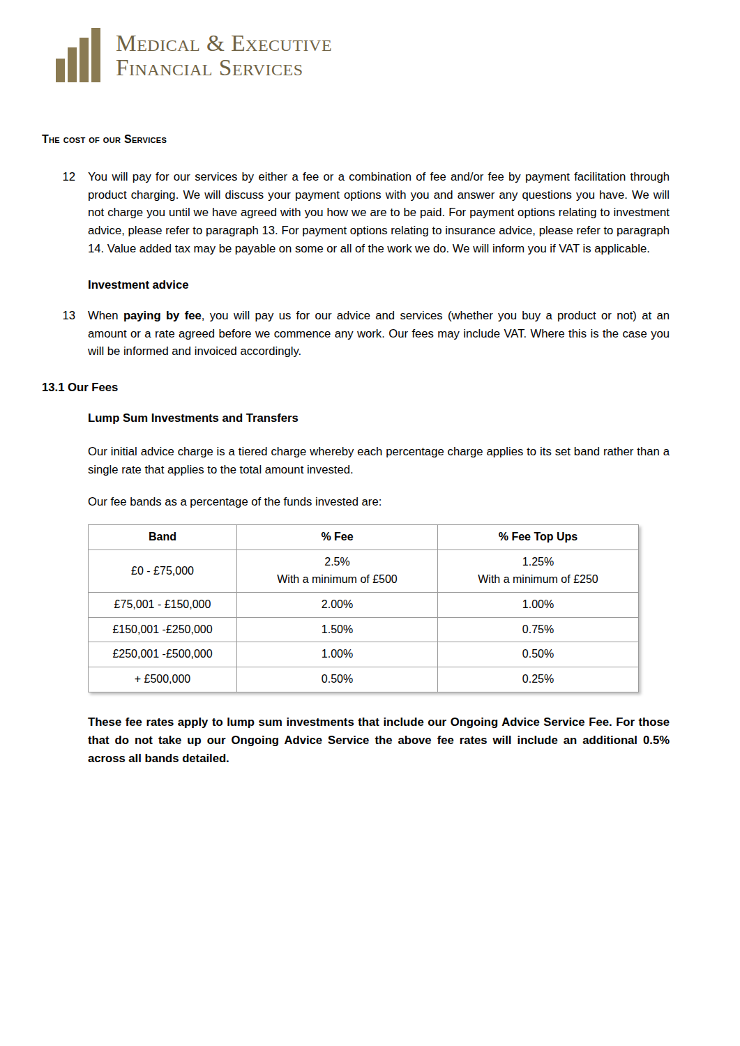MEDICAL & EXECUTIVE
FINANCIAL SERVICES
The cost of our Services
12
You will pay for our services by either a fee or a combination of fee and/or fee by payment facilitation through product charging. We will discuss your payment options with you and answer any questions you have. We will not charge you until we have agreed with you how we are to be paid. For payment options relating to investment advice, please refer to paragraph 13. For payment options relating to insurance advice, please refer to paragraph 14. Value added tax may be payable on some or all of the work we do. We will inform you if VAT is applicable.
Investment advice
13
When paying by fee, you will pay us for our advice and services (whether you buy a product or not) at an amount or a rate agreed before we commence any work. Our fees may include VAT. Where this is the case you will be informed and invoiced accordingly.
13.1 Our Fees
Lump Sum Investments and Transfers
Our initial advice charge is a tiered charge whereby each percentage charge applies to its set band rather than a single rate that applies to the total amount invested.
Our fee bands as a percentage of the funds invested are:
| Band | % Fee | % Fee Top Ups |
| --- | --- | --- |
| £0 - £75,000 | 2.5% With a minimum of £500 | 1.25% With a minimum of £250 |
| £75,001 - £150,000 | 2.00% | 1.00% |
| £150,001 -£250,000 | 1.50% | 0.75% |
| £250,001 -£500,000 | 1.00% | 0.50% |
| + £500,000 | 0.50% | 0.25% |
These fee rates apply to lump sum investments that include our Ongoing Advice Service Fee. For those that do not take up our Ongoing Advice Service the above fee rates will include an additional 0.5% across all bands detailed.